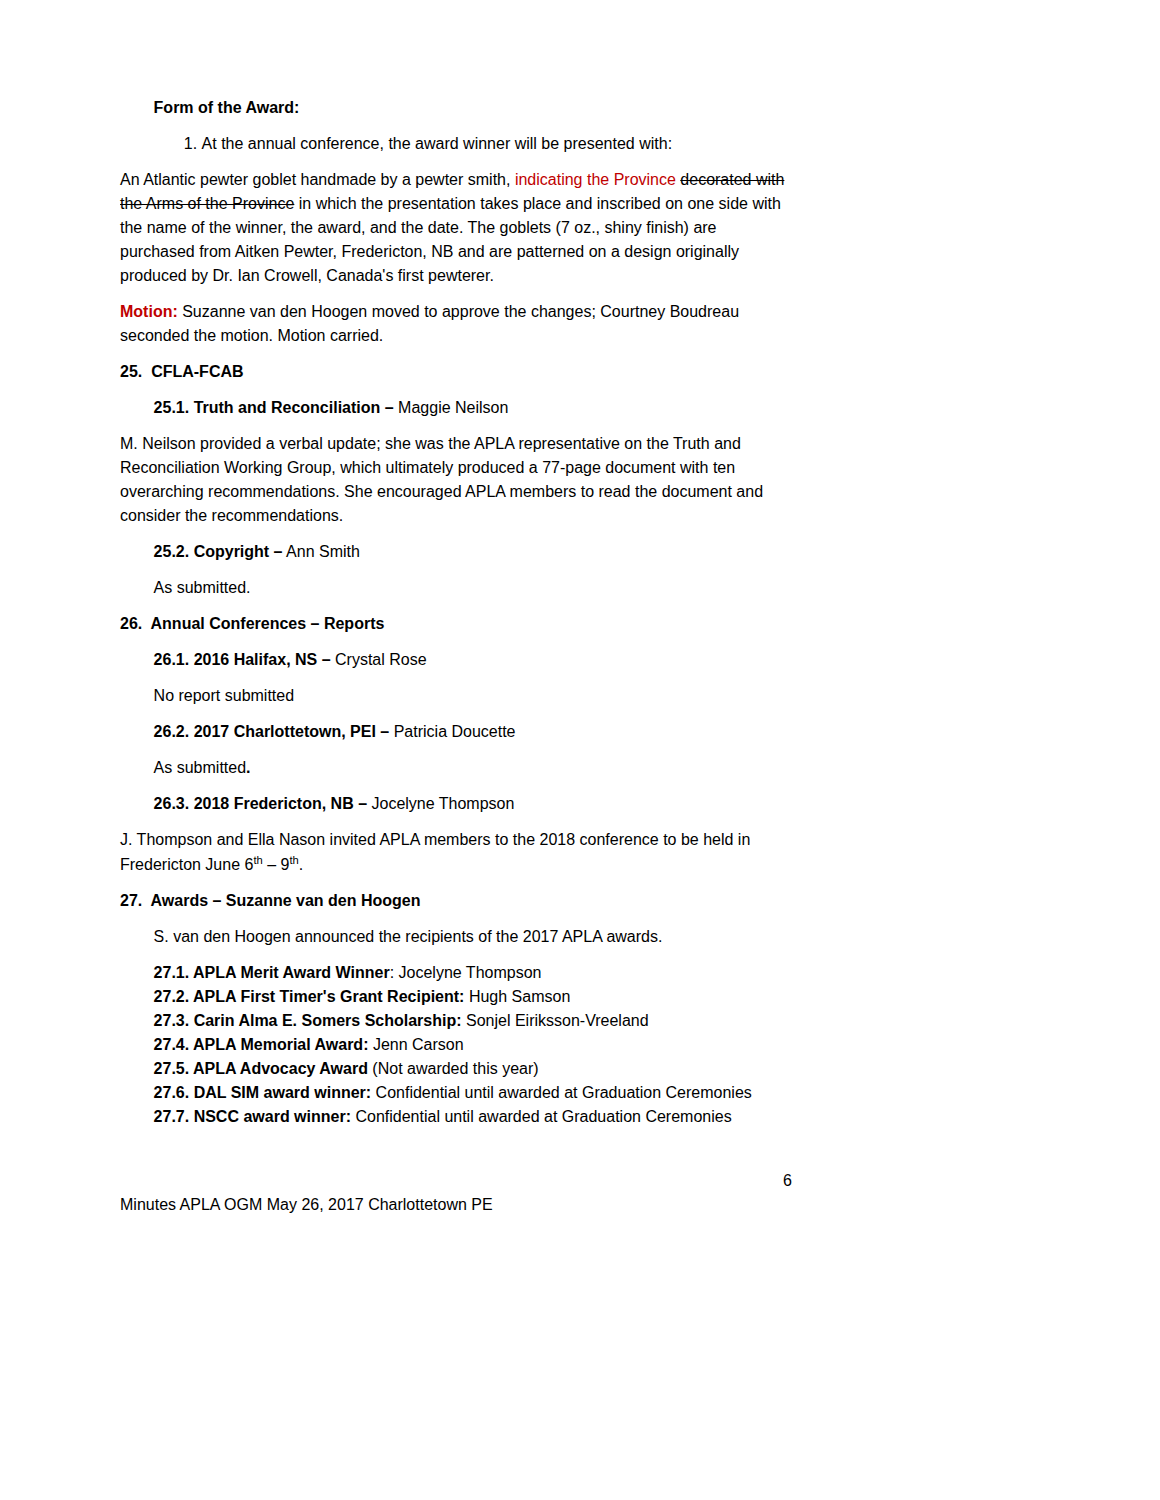Form of the Award:
At the annual conference, the award winner will be presented with:
An Atlantic pewter goblet handmade by a pewter smith, indicating the Province decorated with the Arms of the Province in which the presentation takes place and inscribed on one side with the name of the winner, the award, and the date. The goblets (7 oz., shiny finish) are purchased from Aitken Pewter, Fredericton, NB and are patterned on a design originally produced by Dr. Ian Crowell, Canada's first pewterer.
Motion: Suzanne van den Hoogen moved to approve the changes; Courtney Boudreau seconded the motion. Motion carried.
25. CFLA-FCAB
25.1. Truth and Reconciliation – Maggie Neilson
M. Neilson provided a verbal update; she was the APLA representative on the Truth and Reconciliation Working Group, which ultimately produced a 77-page document with ten overarching recommendations. She encouraged APLA members to read the document and consider the recommendations.
25.2. Copyright – Ann Smith
As submitted.
26. Annual Conferences – Reports
26.1. 2016 Halifax, NS – Crystal Rose
No report submitted
26.2. 2017 Charlottetown, PEI – Patricia Doucette
As submitted.
26.3. 2018 Fredericton, NB – Jocelyne Thompson
J. Thompson and Ella Nason invited APLA members to the 2018 conference to be held in Fredericton June 6th – 9th.
27. Awards – Suzanne van den Hoogen
S. van den Hoogen announced the recipients of the 2017 APLA awards.
27.1. APLA Merit Award Winner: Jocelyne Thompson
27.2. APLA First Timer's Grant Recipient: Hugh Samson
27.3. Carin Alma E. Somers Scholarship: Sonjel Eiriksson-Vreeland
27.4. APLA Memorial Award: Jenn Carson
27.5. APLA Advocacy Award (Not awarded this year)
27.6. DAL SIM award winner: Confidential until awarded at Graduation Ceremonies
27.7. NSCC award winner: Confidential until awarded at Graduation Ceremonies
6
Minutes APLA OGM May 26, 2017 Charlottetown PE